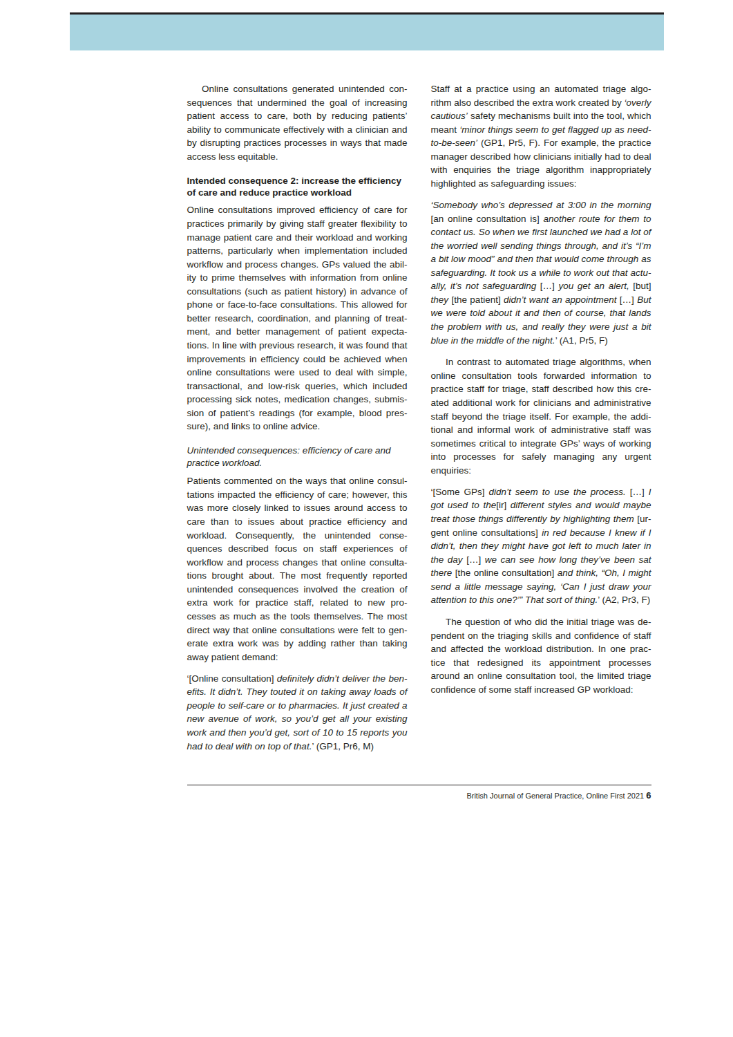Online consultations generated unintended consequences that undermined the goal of increasing patient access to care, both by reducing patients’ ability to communicate effectively with a clinician and by disrupting practices processes in ways that made access less equitable.
Intended consequence 2: increase the efficiency of care and reduce practice workload
Online consultations improved efficiency of care for practices primarily by giving staff greater flexibility to manage patient care and their workload and working patterns, particularly when implementation included workflow and process changes. GPs valued the ability to prime themselves with information from online consultations (such as patient history) in advance of phone or face-to-face consultations. This allowed for better research, coordination, and planning of treatment, and better management of patient expectations. In line with previous research, it was found that improvements in efficiency could be achieved when online consultations were used to deal with simple, transactional, and low-risk queries, which included processing sick notes, medication changes, submission of patient’s readings (for example, blood pressure), and links to online advice.
Unintended consequences: efficiency of care and practice workload.
Patients commented on the ways that online consultations impacted the efficiency of care; however, this was more closely linked to issues around access to care than to issues about practice efficiency and workload. Consequently, the unintended consequences described focus on staff experiences of workflow and process changes that online consultations brought about. The most frequently reported unintended consequences involved the creation of extra work for practice staff, related to new processes as much as the tools themselves. The most direct way that online consultations were felt to generate extra work was by adding rather than taking away patient demand:
‘[Online consultation] definitely didn’t deliver the benefits. It didn’t. They touted it on taking away loads of people to self-care or to pharmacies. It just created a new avenue of work, so you’d get all your existing work and then you’d get, sort of 10 to 15 reports you had to deal with on top of that.’ (GP1, Pr6, M)
Staff at a practice using an automated triage algorithm also described the extra work created by ‘overly cautious’ safety mechanisms built into the tool, which meant ‘minor things seem to get flagged up as need-to-be-seen’ (GP1, Pr5, F). For example, the practice manager described how clinicians initially had to deal with enquiries the triage algorithm inappropriately highlighted as safeguarding issues:
‘Somebody who’s depressed at 3:00 in the morning [an online consultation is] another route for them to contact us. So when we first launched we had a lot of the worried well sending things through, and it’s “I’m a bit low mood” and then that would come through as safeguarding. It took us a while to work out that actually, it’s not safeguarding […] you get an alert, [but] they [the patient] didn’t want an appointment […] But we were told about it and then of course, that lands the problem with us, and really they were just a bit blue in the middle of the night.’ (A1, Pr5, F)
In contrast to automated triage algorithms, when online consultation tools forwarded information to practice staff for triage, staff described how this created additional work for clinicians and administrative staff beyond the triage itself. For example, the additional and informal work of administrative staff was sometimes critical to integrate GPs’ ways of working into processes for safely managing any urgent enquiries:
‘[Some GPs] didn’t seem to use the process. […] I got used to the[ir] different styles and would maybe treat those things differently by highlighting them [urgent online consultations] in red because I knew if I didn’t, then they might have got left to much later in the day […] we can see how long they’ve been sat there [the online consultation] and think, “Oh, I might send a little message saying, ‘Can I just draw your attention to this one?’” That sort of thing.’ (A2, Pr3, F)
The question of who did the initial triage was dependent on the triaging skills and confidence of staff and affected the workload distribution. In one practice that redesigned its appointment processes around an online consultation tool, the limited triage confidence of some staff increased GP workload:
British Journal of General Practice, Online First 2021 6